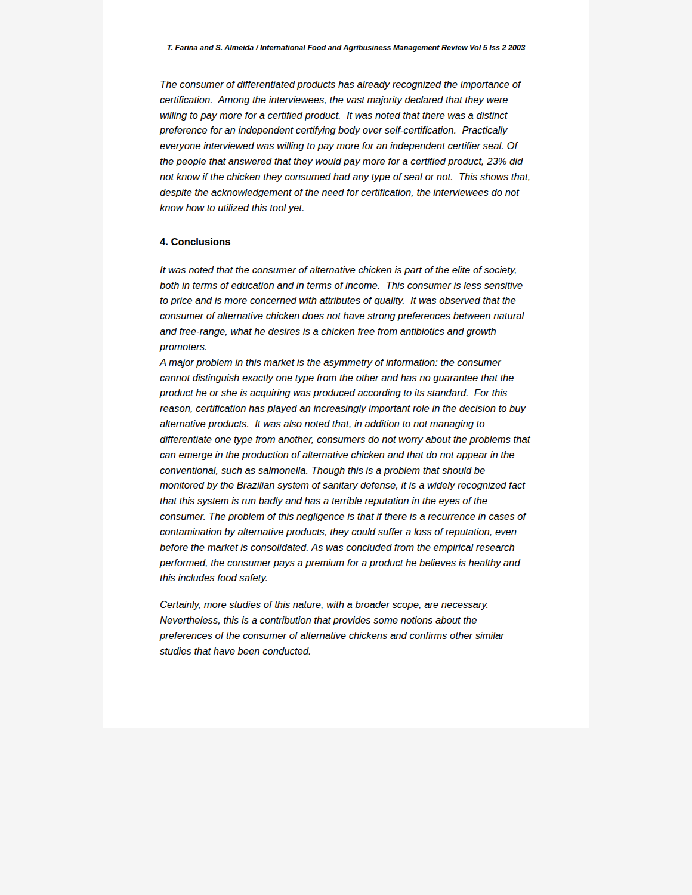T. Farina and S. Almeida / International Food and Agribusiness Management Review Vol 5 Iss 2 2003
The consumer of differentiated products has already recognized the importance of certification. Among the interviewees, the vast majority declared that they were willing to pay more for a certified product. It was noted that there was a distinct preference for an independent certifying body over self-certification. Practically everyone interviewed was willing to pay more for an independent certifier seal. Of the people that answered that they would pay more for a certified product, 23% did not know if the chicken they consumed had any type of seal or not. This shows that, despite the acknowledgement of the need for certification, the interviewees do not know how to utilized this tool yet.
4. Conclusions
It was noted that the consumer of alternative chicken is part of the elite of society, both in terms of education and in terms of income. This consumer is less sensitive to price and is more concerned with attributes of quality. It was observed that the consumer of alternative chicken does not have strong preferences between natural and free-range, what he desires is a chicken free from antibiotics and growth promoters.
A major problem in this market is the asymmetry of information: the consumer cannot distinguish exactly one type from the other and has no guarantee that the product he or she is acquiring was produced according to its standard. For this reason, certification has played an increasingly important role in the decision to buy alternative products. It was also noted that, in addition to not managing to differentiate one type from another, consumers do not worry about the problems that can emerge in the production of alternative chicken and that do not appear in the conventional, such as salmonella. Though this is a problem that should be monitored by the Brazilian system of sanitary defense, it is a widely recognized fact that this system is run badly and has a terrible reputation in the eyes of the consumer. The problem of this negligence is that if there is a recurrence in cases of contamination by alternative products, they could suffer a loss of reputation, even before the market is consolidated. As was concluded from the empirical research performed, the consumer pays a premium for a product he believes is healthy and this includes food safety.
Certainly, more studies of this nature, with a broader scope, are necessary. Nevertheless, this is a contribution that provides some notions about the preferences of the consumer of alternative chickens and confirms other similar studies that have been conducted.